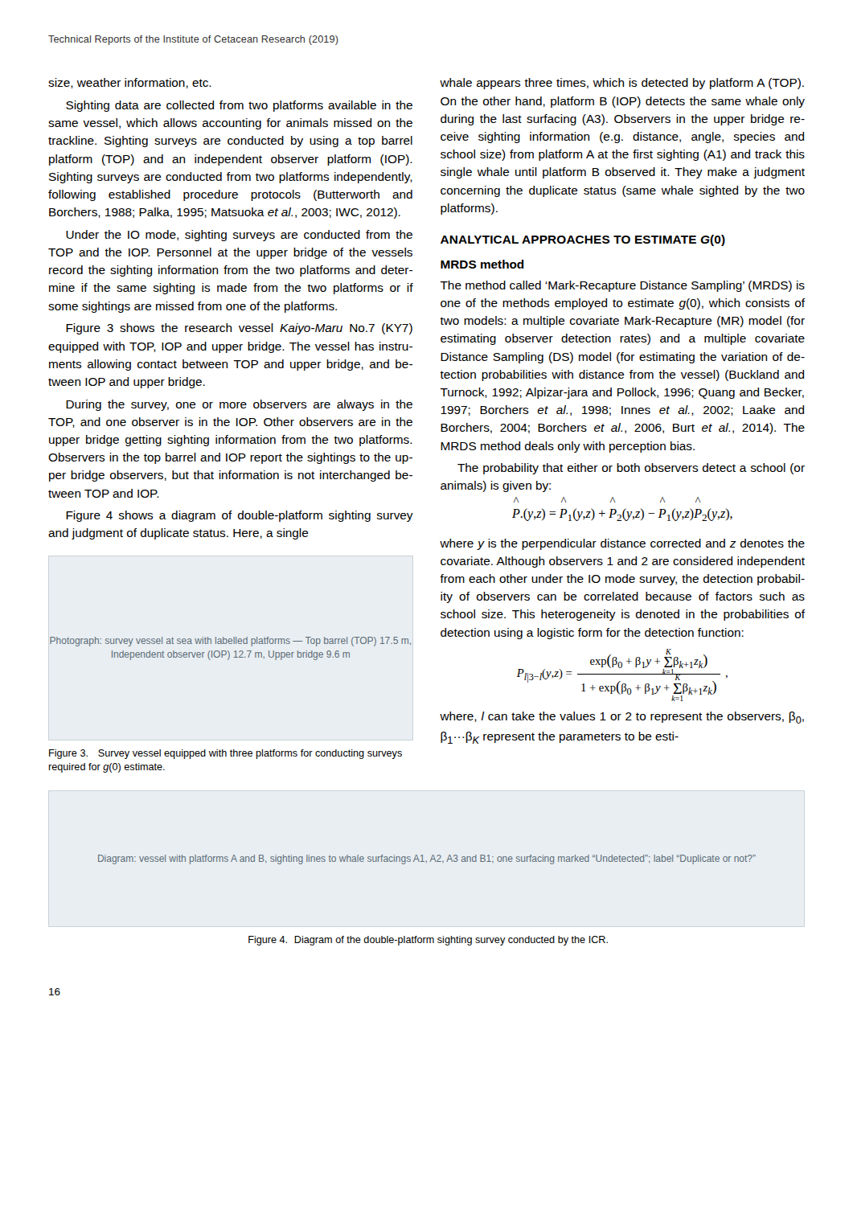Technical Reports of the Institute of Cetacean Research (2019)
size, weather information, etc.
Sighting data are collected from two platforms available in the same vessel, which allows accounting for animals missed on the trackline. Sighting surveys are conducted by using a top barrel platform (TOP) and an independent observer platform (IOP). Sighting surveys are conducted from two platforms independently, following established procedure protocols (Butterworth and Borchers, 1988; Palka, 1995; Matsuoka et al., 2003; IWC, 2012).
Under the IO mode, sighting surveys are conducted from the TOP and the IOP. Personnel at the upper bridge of the vessels record the sighting information from the two platforms and determine if the same sighting is made from the two platforms or if some sightings are missed from one of the platforms.
Figure 3 shows the research vessel Kaiyo-Maru No.7 (KY7) equipped with TOP, IOP and upper bridge. The vessel has instruments allowing contact between TOP and upper bridge, and between IOP and upper bridge.
During the survey, one or more observers are always in the TOP, and one observer is in the IOP. Other observers are in the upper bridge getting sighting information from the two platforms. Observers in the top barrel and IOP report the sightings to the upper bridge observers, but that information is not interchanged between TOP and IOP.
Figure 4 shows a diagram of double-platform sighting survey and judgment of duplicate status. Here, a single
Photograph: survey vessel at sea with labelled platforms — Top barrel (TOP) 17.5 m, Independent observer (IOP) 12.7 m, Upper bridge 9.6 m
Figure 3. Survey vessel equipped with three platforms for conducting surveys required for g(0) estimate.
whale appears three times, which is detected by platform A (TOP). On the other hand, platform B (IOP) detects the same whale only during the last surfacing (A3). Observers in the upper bridge receive sighting information (e.g. distance, angle, species and school size) from platform A at the first sighting (A1) and track this single whale until platform B observed it. They make a judgment concerning the duplicate status (same whale sighted by the two platforms).
Analytical approaches to estimate g(0)
MRDS method
The method called ‘Mark-Recapture Distance Sampling’ (MRDS) is one of the methods employed to estimate g(0), which consists of two models: a multiple covariate Mark-Recapture (MR) model (for estimating observer detection rates) and a multiple covariate Distance Sampling (DS) model (for estimating the variation of detection probabilities with distance from the vessel) (Buckland and Turnock, 1992; Alpizar-jara and Pollock, 1996; Quang and Becker, 1997; Borchers et al., 1998; Innes et al., 2002; Laake and Borchers, 2004; Borchers et al., 2006, Burt et al., 2014). The MRDS method deals only with perception bias.
The probability that either or both observers detect a school (or animals) is given by:
P.(y,z) = P1(y,z) + P2(y,z) − P1(y,z)P2(y,z),
where y is the perpendicular distance corrected and z denotes the covariate. Although observers 1 and 2 are considered independent from each other under the IO mode survey, the detection probability of observers can be correlated because of factors such as school size. This heterogeneity is denoted in the probabilities of detection using a logistic form for the detection function:
Pl|3−l(y,z) = exp(β0 + β1y + ΣKk=1βk+1zk) 1 + exp(β0 + β1y + ΣKk=1βk+1zk) ,
where, l can take the values 1 or 2 to represent the observers, β0, β1···βK represent the parameters to be esti-
Diagram: vessel with platforms A and B, sighting lines to whale surfacings A1, A2, A3 and B1; one surfacing marked “Undetected”; label “Duplicate or not?”
Figure 4. Diagram of the double-platform sighting survey conducted by the ICR.
16